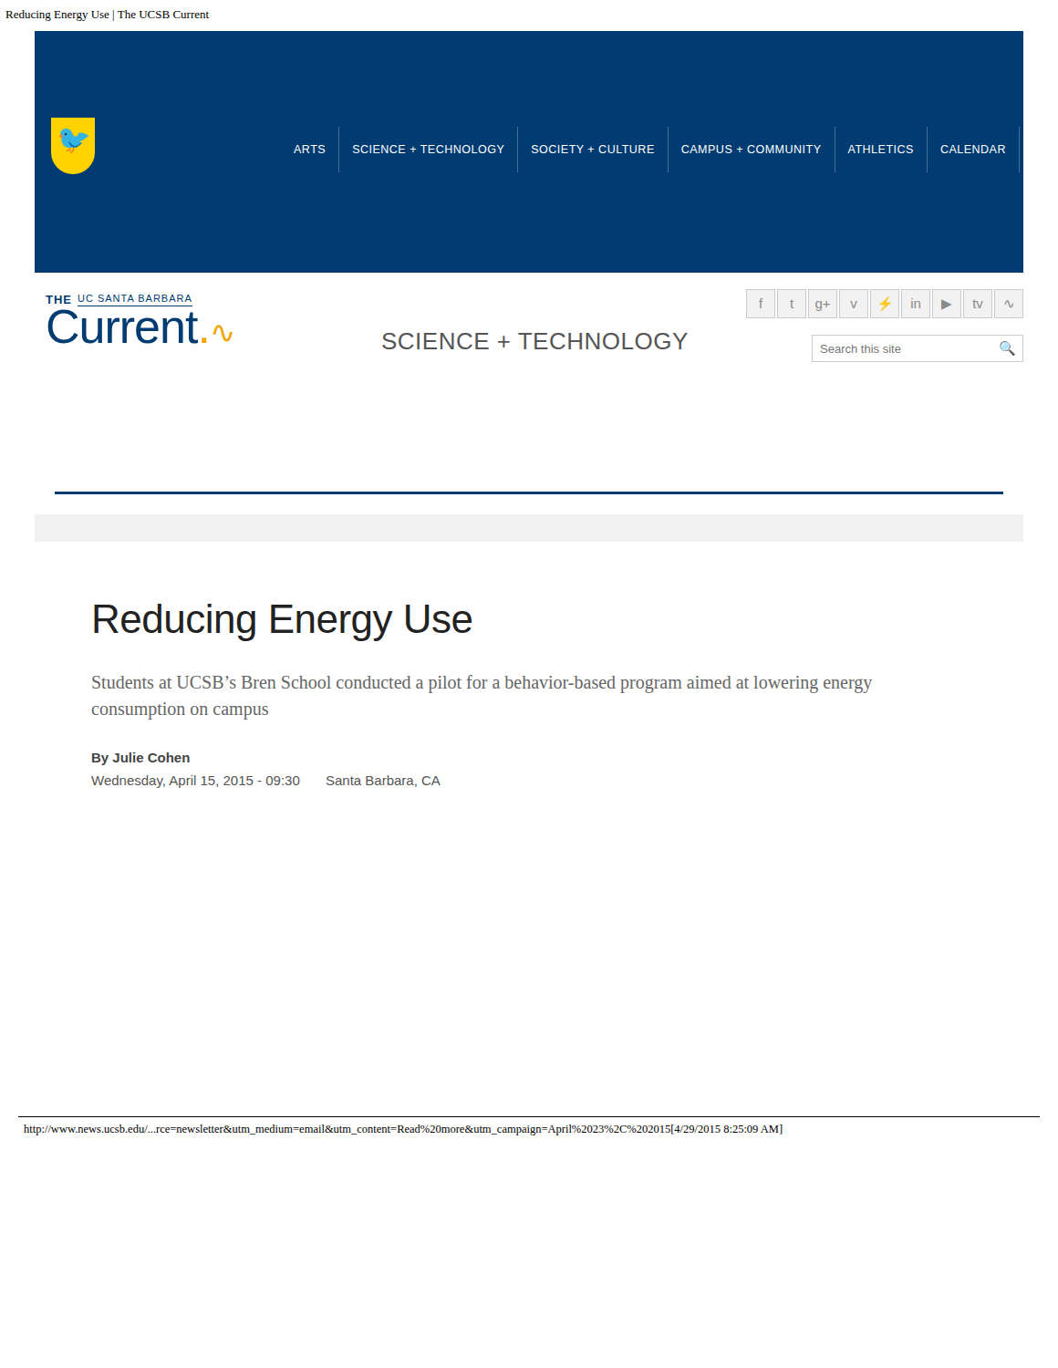Reducing Energy Use | The UCSB Current
🐦
ARTS SCIENCE + TECHNOLOGY SOCIETY + CULTURE CAMPUS + COMMUNITY ATHLETICS CALENDAR
THE UC SANTA BARBARA Current.∿
ftg+v⚡in▶tv∿
SCIENCE + TECHNOLOGY
🔍
Reducing Energy Use
Students at UCSB’s Bren School conducted a pilot for a behavior-based program aimed at lowering energy consumption on campus
By Julie Cohen
Wednesday, April 15, 2015 - 09:30 Santa Barbara, CA
http://www.news.ucsb.edu/...rce=newsletter&utm_medium=email&utm_content=Read%20more&utm_campaign=April%2023%2C%202015[4/29/2015 8:25:09 AM]